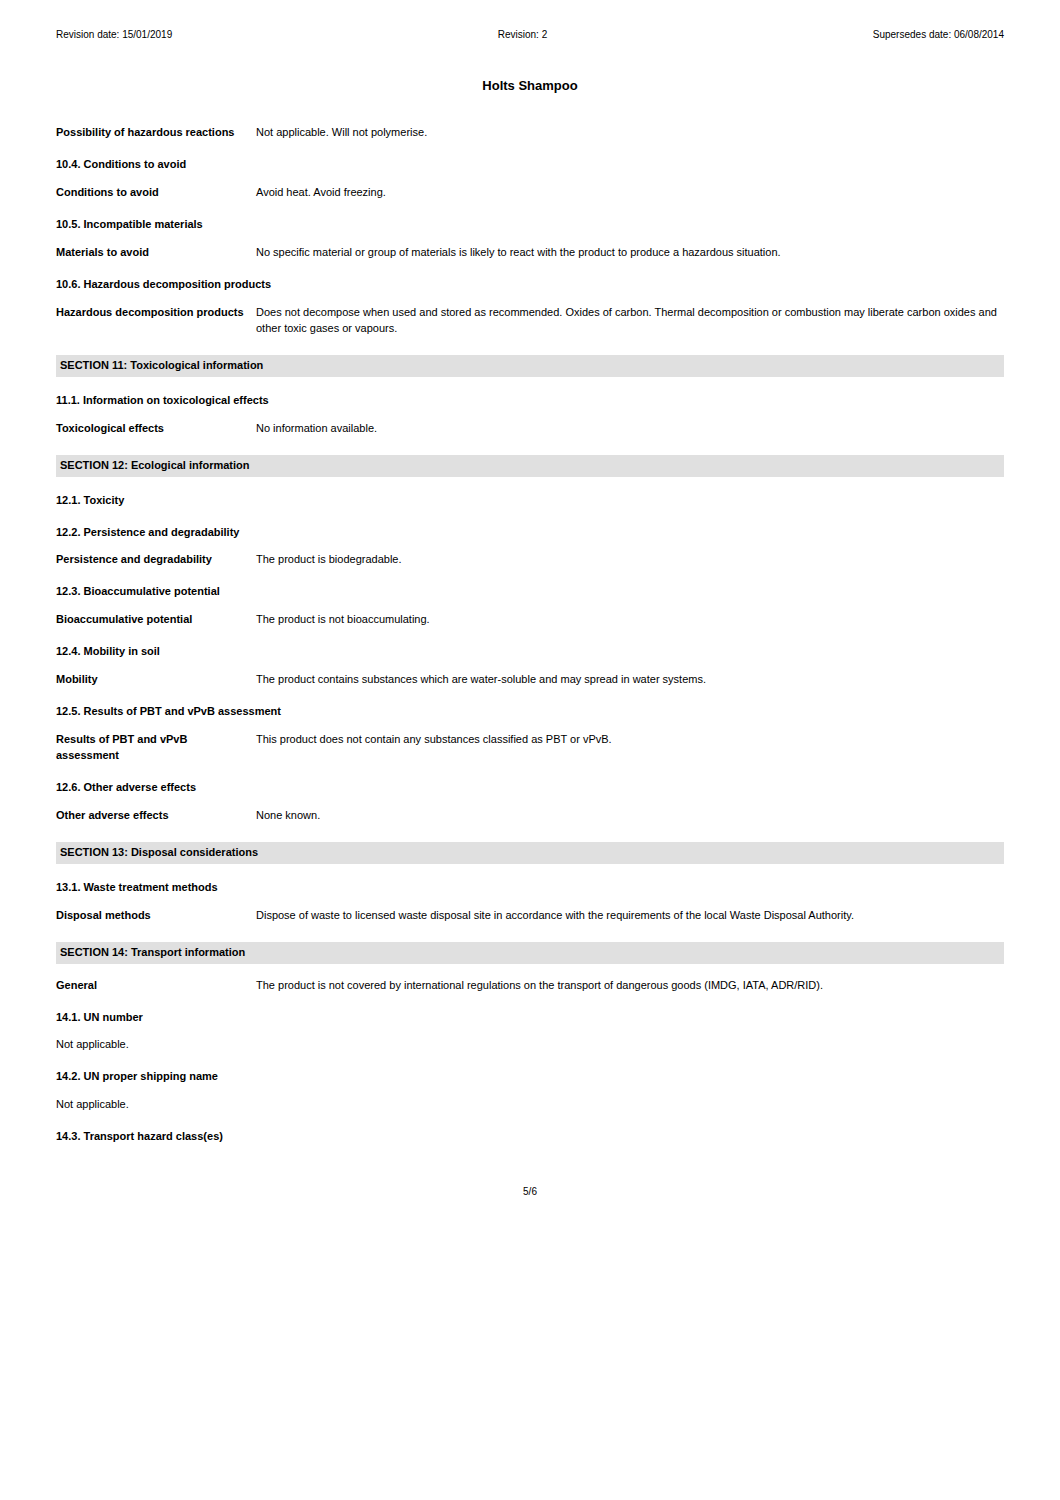Revision date: 15/01/2019 Revision: 2 Supersedes date: 06/08/2014
Holts Shampoo
Possibility of hazardous reactions
Not applicable. Will not polymerise.
10.4. Conditions to avoid
Conditions to avoid
Avoid heat. Avoid freezing.
10.5. Incompatible materials
Materials to avoid
No specific material or group of materials is likely to react with the product to produce a hazardous situation.
10.6. Hazardous decomposition products
Hazardous decomposition products
Does not decompose when used and stored as recommended. Oxides of carbon. Thermal decomposition or combustion may liberate carbon oxides and other toxic gases or vapours.
SECTION 11: Toxicological information
11.1. Information on toxicological effects
Toxicological effects
No information available.
SECTION 12: Ecological information
12.1. Toxicity
12.2. Persistence and degradability
Persistence and degradability
The product is biodegradable.
12.3. Bioaccumulative potential
Bioaccumulative potential
The product is not bioaccumulating.
12.4. Mobility in soil
Mobility
The product contains substances which are water-soluble and may spread in water systems.
12.5. Results of PBT and vPvB assessment
Results of PBT and vPvB assessment
This product does not contain any substances classified as PBT or vPvB.
12.6. Other adverse effects
Other adverse effects
None known.
SECTION 13: Disposal considerations
13.1. Waste treatment methods
Disposal methods
Dispose of waste to licensed waste disposal site in accordance with the requirements of the local Waste Disposal Authority.
SECTION 14: Transport information
General
The product is not covered by international regulations on the transport of dangerous goods (IMDG, IATA, ADR/RID).
14.1. UN number
Not applicable.
14.2. UN proper shipping name
Not applicable.
14.3. Transport hazard class(es)
5/6